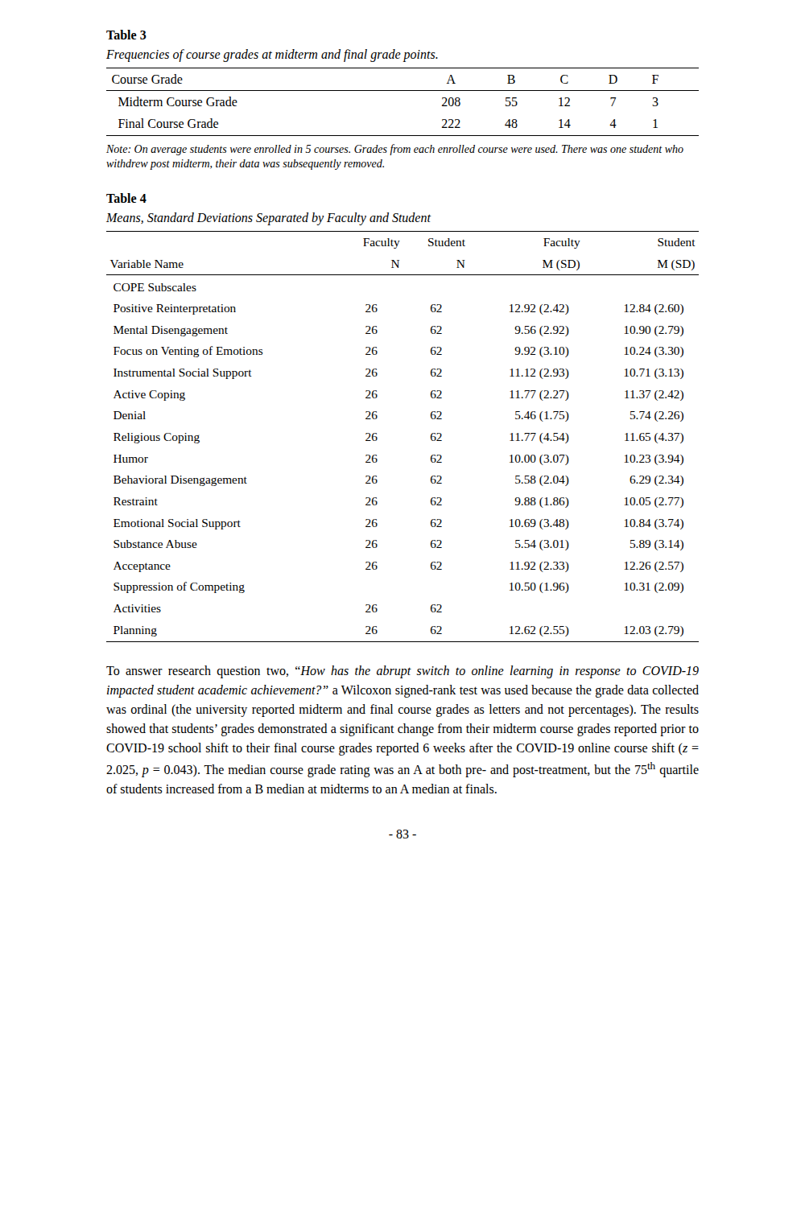Table 3 Frequencies of course grades at midterm and final grade points.
| Course Grade | A | B | C | D | F | |
| --- | --- | --- | --- | --- | --- | --- |
| Midterm Course Grade | 208 | 55 | 12 | 7 | 3 | |
| Final Course Grade | 222 | 48 | 14 | 4 | 1 | |
Note: On average students were enrolled in 5 courses. Grades from each enrolled course were used. There was one student who withdrew post midterm, their data was subsequently removed.
Table 4 Means, Standard Deviations Separated by Faculty and Student
| | Faculty | Student | Faculty | Student |
| --- | --- | --- | --- | --- |
| Variable Name | N | N | M (SD) | M (SD) |
| COPE Subscales |
| Positive Reinterpretation | 26 | 62 | 12.92 (2.42) | 12.84 (2.60) |
| Mental Disengagement | 26 | 62 | 9.56 (2.92) | 10.90 (2.79) |
| Focus on Venting of Emotions | 26 | 62 | 9.92 (3.10) | 10.24 (3.30) |
| Instrumental Social Support | 26 | 62 | 11.12 (2.93) | 10.71 (3.13) |
| Active Coping | 26 | 62 | 11.77 (2.27) | 11.37 (2.42) |
| Denial | 26 | 62 | 5.46 (1.75) | 5.74 (2.26) |
| Religious Coping | 26 | 62 | 11.77 (4.54) | 11.65 (4.37) |
| Humor | 26 | 62 | 10.00 (3.07) | 10.23 (3.94) |
| Behavioral Disengagement | 26 | 62 | 5.58 (2.04) | 6.29 (2.34) |
| Restraint | 26 | 62 | 9.88 (1.86) | 10.05 (2.77) |
| Emotional Social Support | 26 | 62 | 10.69 (3.48) | 10.84 (3.74) |
| Substance Abuse | 26 | 62 | 5.54 (3.01) | 5.89 (3.14) |
| Acceptance | 26 | 62 | 11.92 (2.33) | 12.26 (2.57) |
| Suppression of Competing | | | 10.50 (1.96) | 10.31 (2.09) |
| Activities | 26 | 62 | | |
| Planning | 26 | 62 | 12.62 (2.55) | 12.03 (2.79) |
To answer research question two, “How has the abrupt switch to online learning in response to COVID-19 impacted student academic achievement?” a Wilcoxon signed-rank test was used because the grade data collected was ordinal (the university reported midterm and final course grades as letters and not percentages). The results showed that students’ grades demonstrated a significant change from their midterm course grades reported prior to COVID-19 school shift to their final course grades reported 6 weeks after the COVID-19 online course shift (z = 2.025, p = 0.043). The median course grade rating was an A at both pre- and post-treatment, but the 75th quartile of students increased from a B median at midterms to an A median at finals.
- 83 -